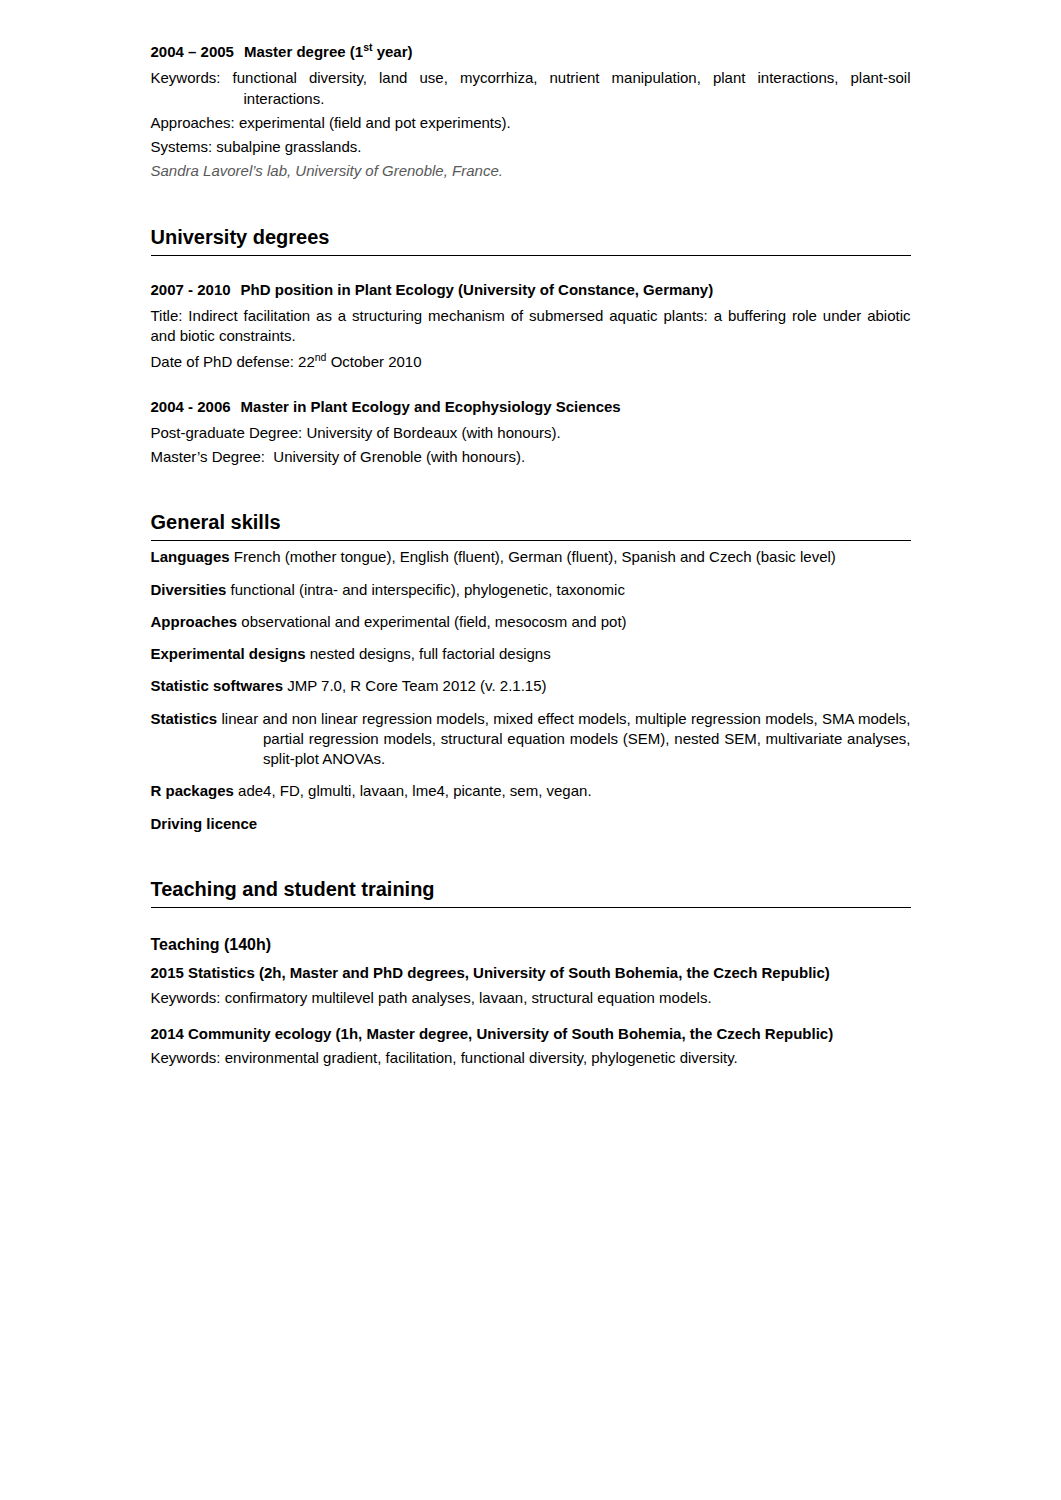2004 – 2005 Master degree (1st year)
Keywords: functional diversity, land use, mycorrhiza, nutrient manipulation, plant interactions, plant-soil interactions.
Approaches: experimental (field and pot experiments).
Systems: subalpine grasslands.
Sandra Lavorel’s lab, University of Grenoble, France.
University degrees
2007 - 2010 PhD position in Plant Ecology (University of Constance, Germany)
Title: Indirect facilitation as a structuring mechanism of submersed aquatic plants: a buffering role under abiotic and biotic constraints.
Date of PhD defense: 22nd October 2010
2004 - 2006 Master in Plant Ecology and Ecophysiology Sciences
Post-graduate Degree: University of Bordeaux (with honours).
Master’s Degree: University of Grenoble (with honours).
General skills
Languages French (mother tongue), English (fluent), German (fluent), Spanish and Czech (basic level)
Diversities functional (intra- and interspecific), phylogenetic, taxonomic
Approaches observational and experimental (field, mesocosm and pot)
Experimental designs nested designs, full factorial designs
Statistic softwares JMP 7.0, R Core Team 2012 (v. 2.1.15)
Statistics linear and non linear regression models, mixed effect models, multiple regression models, SMA models, partial regression models, structural equation models (SEM), nested SEM, multivariate analyses, split-plot ANOVAs.
R packages ade4, FD, glmulti, lavaan, lme4, picante, sem, vegan.
Driving licence
Teaching and student training
Teaching (140h)
2015 Statistics (2h, Master and PhD degrees, University of South Bohemia, the Czech Republic)
Keywords: confirmatory multilevel path analyses, lavaan, structural equation models.
2014 Community ecology (1h, Master degree, University of South Bohemia, the Czech Republic)
Keywords: environmental gradient, facilitation, functional diversity, phylogenetic diversity.